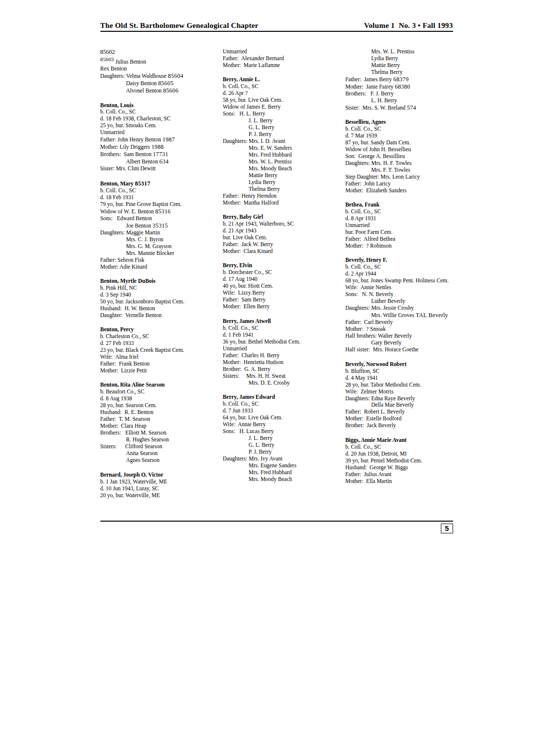The Old St. Bartholomew Genealogical Chapter
Volume 1 No. 3 • Fall 1993
85602
85603 Julius Benton
Rex Benton
Daughters: Velma Waldhouse 85604
Daisy Benton 85605
Alvonel Benton 85606
Benton, Louis
b. Coll. Co., SC
d. 18 Feb 1938, Charleston, SC
25 yo, bur. Smoaks Cem.
Unmarried
Father: John Henry Benton 1987
Mother: Lily Driggers 1988
Brothers: Sam Benton 17731
Albert Benton 634
Sister: Mrs. Clint Dewitt
Benton, Mary 85317
b. Coll. Co., SC
d. 18 Feb 1931
79 yo, bur. Pine Grove Baptist Cem.
Widow of W. E. Benton 85316
Sons: Edward Benton
Joe Benton 35315
Daughters: Maggie Martin
Mrs. C. J. Byron
Mrs. G. M. Grayson
Mrs. Mannie Blocker
Father: Sebron Fisk
Mother: Adie Kinard
Benton, Myrtle DuBois
b. Pink Hill, NC
d. 3 Sep 1940
50 yo, bur. Jacksonboro Baptist Cem.
Husband: H. W. Benton
Daughter: Vernelle Benton
Benton, Percy
b. Charleston Co., SC
d. 27 Feb 1933
23 yo, bur. Black Creek Baptist Cem.
Wife: Alma Iriel
Father: Frank Benton
Mother: Lizzie Petit
Benton, Rita Aline Searson
b. Beaufort Co., SC
d. 8 Aug 1938
28 yo, bur. Searson Cem.
Husband: R. E. Benton
Father: T. M. Searson
Mother: Clara Heap
Brothers: Elliott M. Searson
R. Hughes Searson
Sisters: Clifford Searson
Anita Searson
Agnes Searson
Bernard, Joseph O. Victor
b. 1 Jan 1923, Waterville, ME
d. 10 Jun 1943, Luray, SC
20 yo, bur. Waterville, ME
Unmarried
Father: Alexander Bernard
Mother: Marie Laflamne
Berry, Annie L.
b. Coll. Co., SC
d. 26 Apr ?
58 yo, bur. Live Oak Cem.
Widow of James E. Berry
Sons: H. L. Berry
J. L. Berry
G. L. Berry
P. J. Berry
Daughters: Mrs. I. D. Avant
Mrs. E. W. Sanders
Mrs. Fred Hubbard
Mrs. W. L. Prentiss
Mrs. Moody Beach
Mattie Berry
Lydia Berry
Thelma Berry
Father: Henry Herndon
Mother: Martha Halford
Berry, Baby Girl
b. 21 Apr 1943, Walterboro, SC
d. 21 Apr 1943
bur. Live Oak Cem.
Father: Jack W. Berry
Mother: Clara Kinard
Berry, Elvin
b. Dorchester Co., SC
d. 17 Aug 1940
40 yo, bur. Hiott Cem.
Wife: Lizzy Berry
Father: Sam Berry
Mother: Ellen Berry
Berry, James Atwell
b. Coll. Co., SC
d. 1 Feb 1941
36 yo, bur. Bethel Methodist Cem.
Unmarried
Father: Charles H. Berry
Mother: Henrietta Hudson
Brother: G. A. Berry
Sisters: Mrs. H. H. Sweat
Mrs. D. E. Crosby
Berry, James Edward
b. Coll. Co., SC
d. 7 Jun 1933
64 yo, bur. Live Oak Cem.
Wife: Annie Berry
Sons: H. Lucas Berry
J. L. Berry
G. L. Berry
P. J. Berry
Daughters: Mrs. Ivy Avant
Mrs. Eugene Sanders
Mrs. Fred Hubbard
Mrs. Moody Beach
Mrs. W. L. Prentiss
Lydia Berry
Mattie Berry
Thelma Berry
Father: James Berry 68379
Mother: Janie Fairey 68380
Brothers: F. J. Berry
L. H. Berry
Sister: Mrs. S. W. Breland 574
Bessellieu, Agnes
b. Coll. Co., SC
d. 7 Mar 1939
87 yo, bur. Sandy Dam Cem.
Widow of John H. Bessellieu
Son: George A. Bessillieu
Daughters: Mrs. H. F. Towles
Mrs. F. T. Towles
Step Daughter: Mrs. Leon Laricy
Father: John Laricy
Mother: Elizabeth Sanders
Bethea, Frank
b. Coll. Co., SC
d. 8 Apr 1931
Unmarried
bur. Poor Farm Cem.
Father: Alfred Bethea
Mother: ? Robinson
Beverly, Henry F.
b. Coll. Co., SC
d. 2 Apr 1944
68 yo, bur. Jones Swamp Pent. Holiness Cem.
Wife: Annie Nettles
Sons: N. N. Beverly
Luther Beverly
Daughters: Mrs. Jessie Crosby
Mrs. Willie Groves TAL Beverly
Father: Carl Beverly
Mother: ? Smoak
Half brothers: Walter Beverly
Gary Beverly
Half sister: Mrs. Horace Goethe
Beverly, Norwood Robert
b. Bluffton, SC
d. 4 May 1941
28 yo, bur. Tabor Methodist Cem.
Wife: Zelmer Morris
Daughters: Edna Raye Beverly
Della Mae Beverly
Father: Robert L. Beverly
Mother: Estelle Bodford
Brother: Jack Beverly
Biggs, Annie Marie Avant
b. Coll. Co., SC
d. 20 Jun 1938, Detroit, MI
39 yo, bur. Peniel Methodist Cem.
Husband: George W. Biggs
Father: Julius Avant
Mother: Ella Martin
5